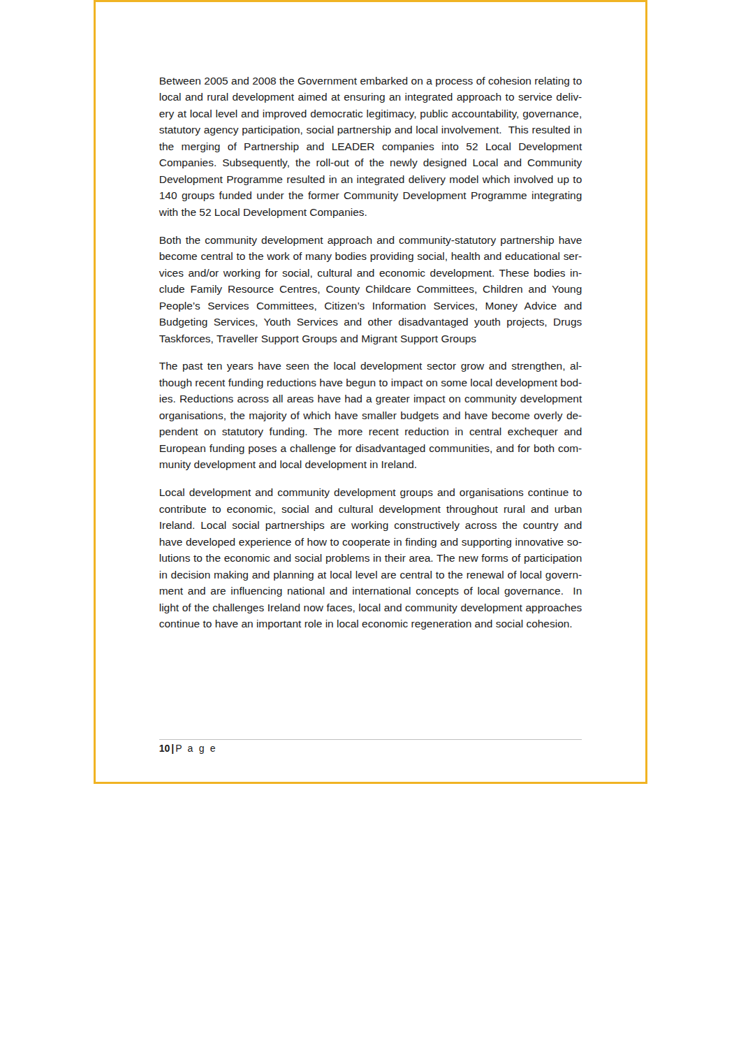Between 2005 and 2008 the Government embarked on a process of cohesion relating to local and rural development aimed at ensuring an integrated approach to service delivery at local level and improved democratic legitimacy, public accountability, governance, statutory agency participation, social partnership and local involvement. This resulted in the merging of Partnership and LEADER companies into 52 Local Development Companies. Subsequently, the roll-out of the newly designed Local and Community Development Programme resulted in an integrated delivery model which involved up to 140 groups funded under the former Community Development Programme integrating with the 52 Local Development Companies.
Both the community development approach and community-statutory partnership have become central to the work of many bodies providing social, health and educational services and/or working for social, cultural and economic development. These bodies include Family Resource Centres, County Childcare Committees, Children and Young People’s Services Committees, Citizen’s Information Services, Money Advice and Budgeting Services, Youth Services and other disadvantaged youth projects, Drugs Taskforces, Traveller Support Groups and Migrant Support Groups
The past ten years have seen the local development sector grow and strengthen, although recent funding reductions have begun to impact on some local development bodies. Reductions across all areas have had a greater impact on community development organisations, the majority of which have smaller budgets and have become overly dependent on statutory funding. The more recent reduction in central exchequer and European funding poses a challenge for disadvantaged communities, and for both community development and local development in Ireland.
Local development and community development groups and organisations continue to contribute to economic, social and cultural development throughout rural and urban Ireland. Local social partnerships are working constructively across the country and have developed experience of how to cooperate in finding and supporting innovative solutions to the economic and social problems in their area. The new forms of participation in decision making and planning at local level are central to the renewal of local government and are influencing national and international concepts of local governance. In light of the challenges Ireland now faces, local and community development approaches continue to have an important role in local economic regeneration and social cohesion.
10|P a g e